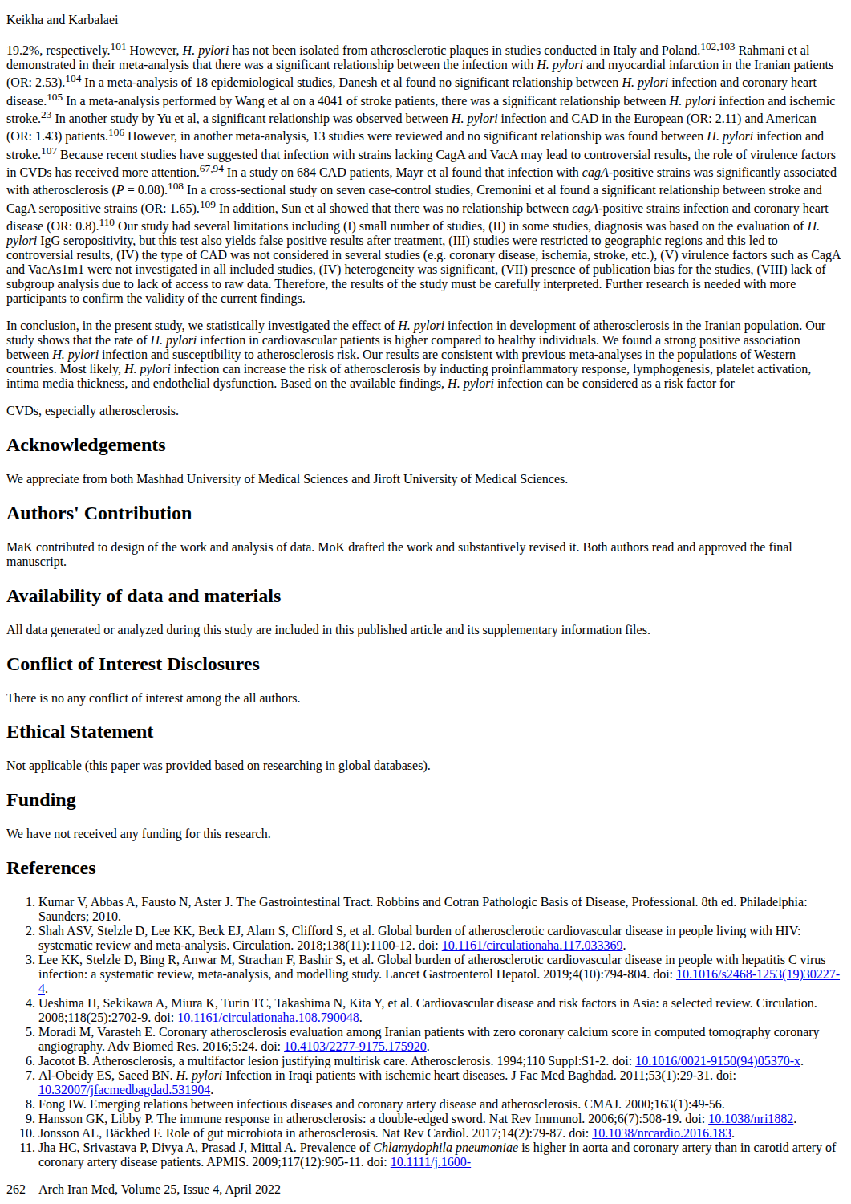Keikha and Karbalaei
19.2%, respectively.101 However, H. pylori has not been isolated from atherosclerotic plaques in studies conducted in Italy and Poland.102,103 Rahmani et al demonstrated in their meta-analysis that there was a significant relationship between the infection with H. pylori and myocardial infarction in the Iranian patients (OR: 2.53).104 In a meta-analysis of 18 epidemiological studies, Danesh et al found no significant relationship between H. pylori infection and coronary heart disease.105 In a meta-analysis performed by Wang et al on a 4041 of stroke patients, there was a significant relationship between H. pylori infection and ischemic stroke.23 In another study by Yu et al, a significant relationship was observed between H. pylori infection and CAD in the European (OR: 2.11) and American (OR: 1.43) patients.106 However, in another meta-analysis, 13 studies were reviewed and no significant relationship was found between H. pylori infection and stroke.107 Because recent studies have suggested that infection with strains lacking CagA and VacA may lead to controversial results, the role of virulence factors in CVDs has received more attention.67,94 In a study on 684 CAD patients, Mayr et al found that infection with cagA-positive strains was significantly associated with atherosclerosis (P = 0.08).108 In a cross-sectional study on seven case-control studies, Cremonini et al found a significant relationship between stroke and CagA seropositive strains (OR: 1.65).109 In addition, Sun et al showed that there was no relationship between cagA-positive strains infection and coronary heart disease (OR: 0.8).110 Our study had several limitations including (I) small number of studies, (II) in some studies, diagnosis was based on the evaluation of H. pylori IgG seropositivity, but this test also yields false positive results after treatment, (III) studies were restricted to geographic regions and this led to controversial results, (IV) the type of CAD was not considered in several studies (e.g. coronary disease, ischemia, stroke, etc.), (V) virulence factors such as CagA and VacAs1m1 were not investigated in all included studies, (IV) heterogeneity was significant, (VII) presence of publication bias for the studies, (VIII) lack of subgroup analysis due to lack of access to raw data. Therefore, the results of the study must be carefully interpreted. Further research is needed with more participants to confirm the validity of the current findings.
In conclusion, in the present study, we statistically investigated the effect of H. pylori infection in development of atherosclerosis in the Iranian population. Our study shows that the rate of H. pylori infection in cardiovascular patients is higher compared to healthy individuals. We found a strong positive association between H. pylori infection and susceptibility to atherosclerosis risk. Our results are consistent with previous meta-analyses in the populations of Western countries. Most likely, H. pylori infection can increase the risk of atherosclerosis by inducting proinflammatory response, lymphogenesis, platelet activation, intima media thickness, and endothelial dysfunction. Based on the available findings, H. pylori infection can be considered as a risk factor for
CVDs, especially atherosclerosis.
Acknowledgements
We appreciate from both Mashhad University of Medical Sciences and Jiroft University of Medical Sciences.
Authors' Contribution
MaK contributed to design of the work and analysis of data. MoK drafted the work and substantively revised it. Both authors read and approved the final manuscript.
Availability of data and materials
All data generated or analyzed during this study are included in this published article and its supplementary information files.
Conflict of Interest Disclosures
There is no any conflict of interest among the all authors.
Ethical Statement
Not applicable (this paper was provided based on researching in global databases).
Funding
We have not received any funding for this research.
References
Kumar V, Abbas A, Fausto N, Aster J. The Gastrointestinal Tract. Robbins and Cotran Pathologic Basis of Disease, Professional. 8th ed. Philadelphia: Saunders; 2010.
Shah ASV, Stelzle D, Lee KK, Beck EJ, Alam S, Clifford S, et al. Global burden of atherosclerotic cardiovascular disease in people living with HIV: systematic review and meta-analysis. Circulation. 2018;138(11):1100-12. doi: 10.1161/circulationaha.117.033369.
Lee KK, Stelzle D, Bing R, Anwar M, Strachan F, Bashir S, et al. Global burden of atherosclerotic cardiovascular disease in people with hepatitis C virus infection: a systematic review, meta-analysis, and modelling study. Lancet Gastroenterol Hepatol. 2019;4(10):794-804. doi: 10.1016/s2468-1253(19)30227-4.
Ueshima H, Sekikawa A, Miura K, Turin TC, Takashima N, Kita Y, et al. Cardiovascular disease and risk factors in Asia: a selected review. Circulation. 2008;118(25):2702-9. doi: 10.1161/circulationaha.108.790048.
Moradi M, Varasteh E. Coronary atherosclerosis evaluation among Iranian patients with zero coronary calcium score in computed tomography coronary angiography. Adv Biomed Res. 2016;5:24. doi: 10.4103/2277-9175.175920.
Jacotot B. Atherosclerosis, a multifactor lesion justifying multirisk care. Atherosclerosis. 1994;110 Suppl:S1-2. doi: 10.1016/0021-9150(94)05370-x.
Al-Obeidy ES, Saeed BN. H. pylori Infection in Iraqi patients with ischemic heart diseases. J Fac Med Baghdad. 2011;53(1):29-31. doi: 10.32007/jfacmedbagdad.531904.
Fong IW. Emerging relations between infectious diseases and coronary artery disease and atherosclerosis. CMAJ. 2000;163(1):49-56.
Hansson GK, Libby P. The immune response in atherosclerosis: a double-edged sword. Nat Rev Immunol. 2006;6(7):508-19. doi: 10.1038/nri1882.
Jonsson AL, Bäckhed F. Role of gut microbiota in atherosclerosis. Nat Rev Cardiol. 2017;14(2):79-87. doi: 10.1038/nrcardio.2016.183.
Jha HC, Srivastava P, Divya A, Prasad J, Mittal A. Prevalence of Chlamydophila pneumoniae is higher in aorta and coronary artery than in carotid artery of coronary artery disease patients. APMIS. 2009;117(12):905-11. doi: 10.1111/j.1600-
262 Arch Iran Med, Volume 25, Issue 4, April 2022